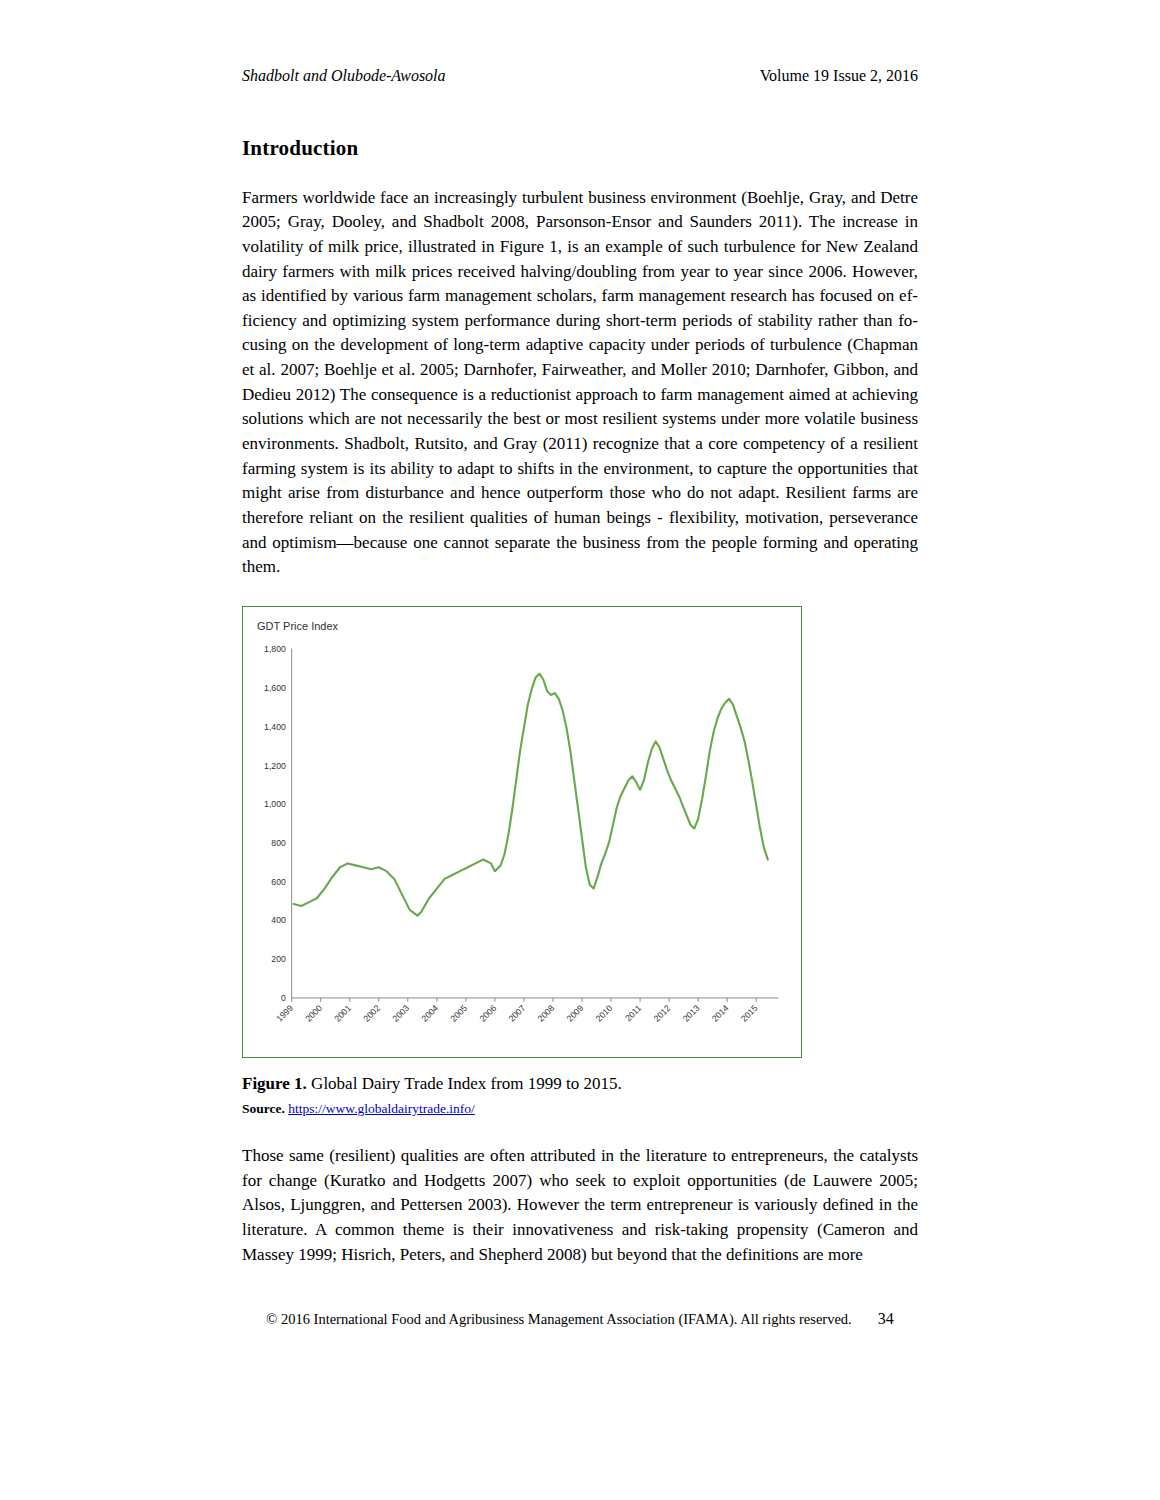Shadbolt and Olubode-Awosola
Volume 19 Issue 2, 2016
Introduction
Farmers worldwide face an increasingly turbulent business environment (Boehlje, Gray, and Detre 2005; Gray, Dooley, and Shadbolt 2008, Parsonson-Ensor and Saunders 2011). The increase in volatility of milk price, illustrated in Figure 1, is an example of such turbulence for New Zealand dairy farmers with milk prices received halving/doubling from year to year since 2006. However, as identified by various farm management scholars, farm management research has focused on efficiency and optimizing system performance during short-term periods of stability rather than focusing on the development of long-term adaptive capacity under periods of turbulence (Chapman et al. 2007; Boehlje et al. 2005; Darnhofer, Fairweather, and Moller 2010; Darnhofer, Gibbon, and Dedieu 2012) The consequence is a reductionist approach to farm management aimed at achieving solutions which are not necessarily the best or most resilient systems under more volatile business environments. Shadbolt, Rutsito, and Gray (2011) recognize that a core competency of a resilient farming system is its ability to adapt to shifts in the environment, to capture the opportunities that might arise from disturbance and hence outperform those who do not adapt. Resilient farms are therefore reliant on the resilient qualities of human beings - flexibility, motivation, perseverance and optimism—because one cannot separate the business from the people forming and operating them.
GDT Price Index
1,800 1,600 1,400 1,200 1,000 800 600 400 200 0 1999 2000 2001 2002 2003 2004 2005 2006 2007 2008 2009 2010 2011 2012 2013 2014 2015
Figure 1. Global Dairy Trade Index from 1999 to 2015.
Source. https://www.globaldairytrade.info/
Those same (resilient) qualities are often attributed in the literature to entrepreneurs, the catalysts for change (Kuratko and Hodgetts 2007) who seek to exploit opportunities (de Lauwere 2005; Alsos, Ljunggren, and Pettersen 2003). However the term entrepreneur is variously defined in the literature. A common theme is their innovativeness and risk-taking propensity (Cameron and Massey 1999; Hisrich, Peters, and Shepherd 2008) but beyond that the definitions are more
© 2016 International Food and Agribusiness Management Association (IFAMA). All rights reserved.
34